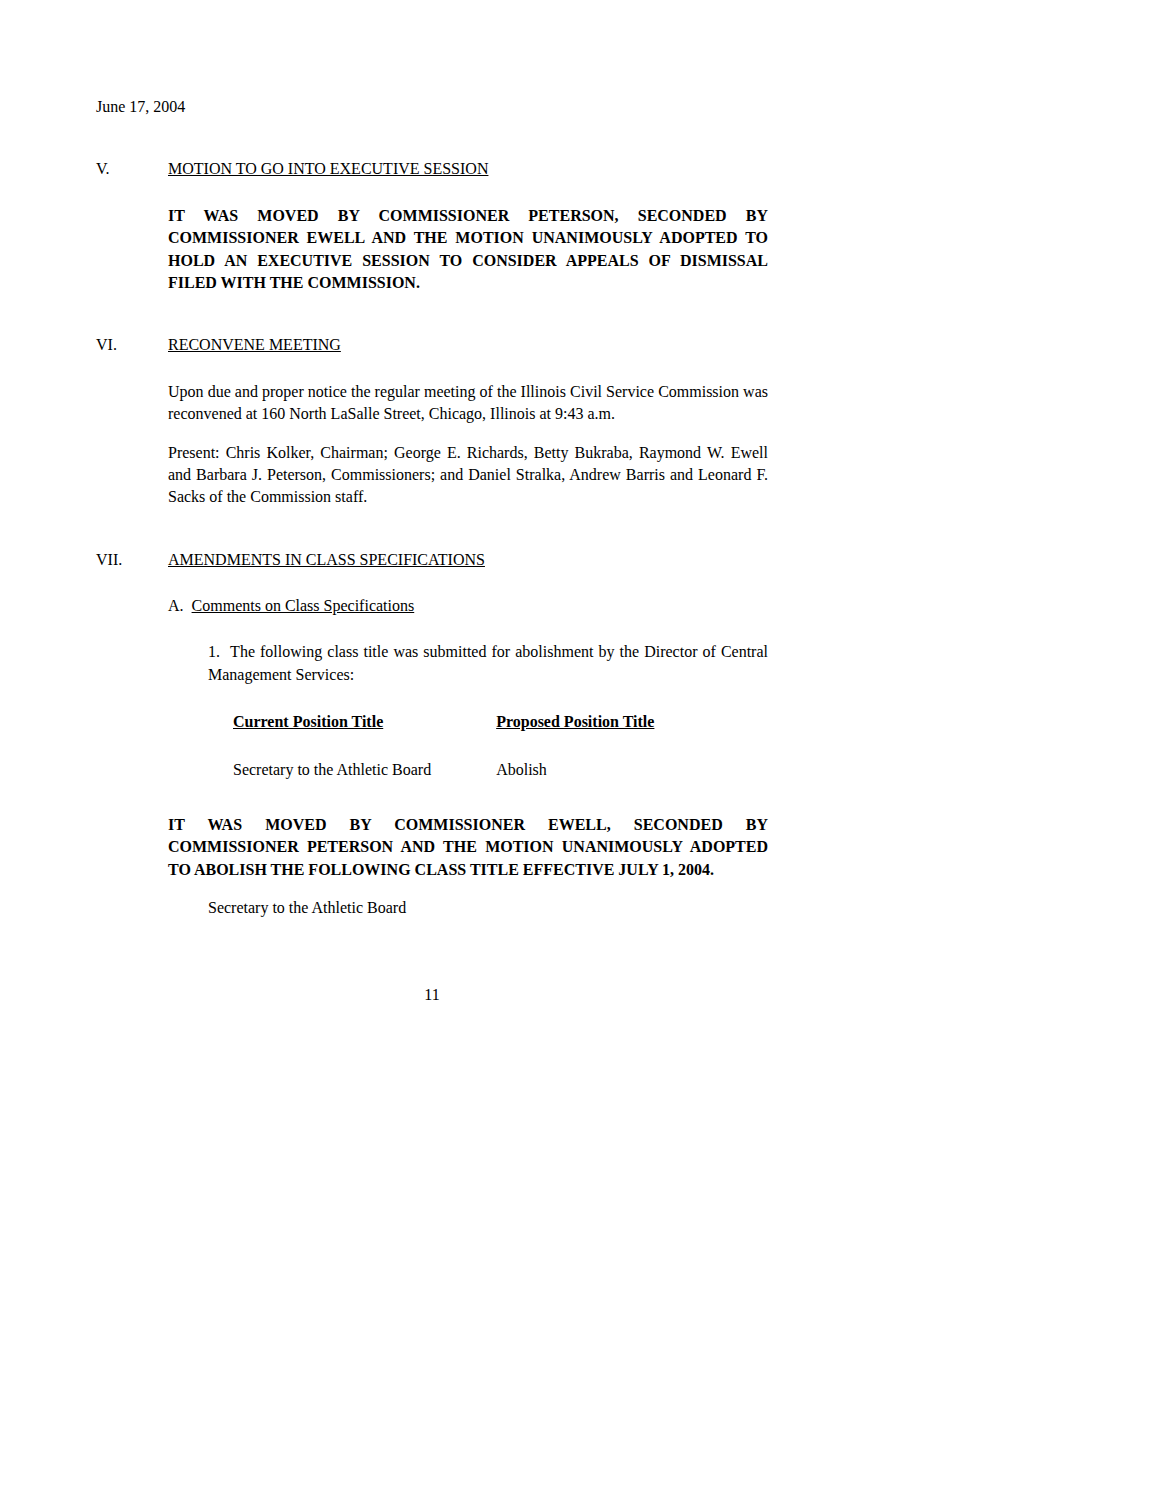June 17, 2004
V. MOTION TO GO INTO EXECUTIVE SESSION
It was moved by Commissioner Peterson, seconded by Commissioner Ewell and the motion unanimously adopted to hold an executive session to consider appeals of dismissal filed with the Commission.
VI. RECONVENE MEETING
Upon due and proper notice the regular meeting of the Illinois Civil Service Commission was reconvened at 160 North LaSalle Street, Chicago, Illinois at 9:43 a.m.
Present: Chris Kolker, Chairman; George E. Richards, Betty Bukraba, Raymond W. Ewell and Barbara J. Peterson, Commissioners; and Daniel Stralka, Andrew Barris and Leonard F. Sacks of the Commission staff.
VII. AMENDMENTS IN CLASS SPECIFICATIONS
A. Comments on Class Specifications
1. The following class title was submitted for abolishment by the Director of Central Management Services:
| Current Position Title | Proposed Position Title |
| --- | --- |
| Secretary to the Athletic Board | Abolish |
It was moved by Commissioner Ewell, seconded by Commissioner Peterson and the motion unanimously adopted to abolish the following class title effective July 1, 2004.
Secretary to the Athletic Board
11